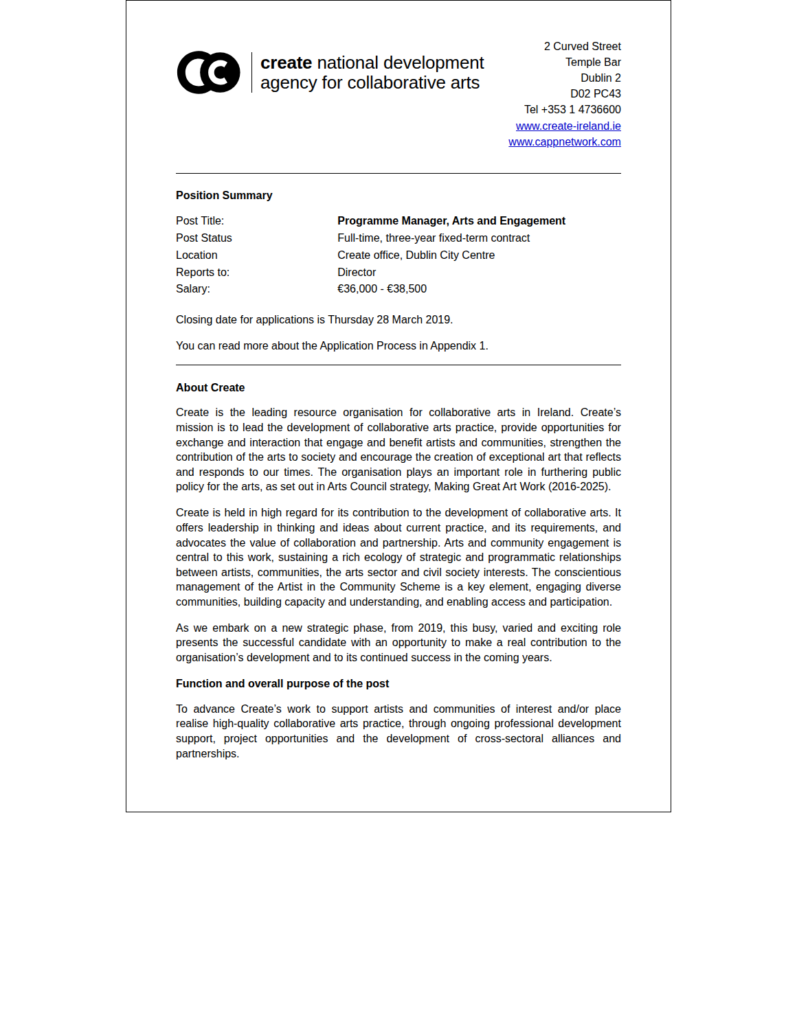create national development
agency for collaborative arts
2 Curved Street
Temple Bar
Dublin 2
D02 PC43
Tel +353 1 4736600
www.create-ireland.ie
www.cappnetwork.com
Position Summary
| Post Title: | Programme Manager, Arts and Engagement |
| Post Status | Full-time, three-year fixed-term contract |
| Location | Create office, Dublin City Centre |
| Reports to: | Director |
| Salary: | €36,000 - €38,500 |
Closing date for applications is Thursday 28 March 2019.
You can read more about the Application Process in Appendix 1.
About Create
Create is the leading resource organisation for collaborative arts in Ireland. Create’s mission is to lead the development of collaborative arts practice, provide opportunities for exchange and interaction that engage and benefit artists and communities, strengthen the contribution of the arts to society and encourage the creation of exceptional art that reflects and responds to our times. The organisation plays an important role in furthering public policy for the arts, as set out in Arts Council strategy, Making Great Art Work (2016-2025).
Create is held in high regard for its contribution to the development of collaborative arts. It offers leadership in thinking and ideas about current practice, and its requirements, and advocates the value of collaboration and partnership. Arts and community engagement is central to this work, sustaining a rich ecology of strategic and programmatic relationships between artists, communities, the arts sector and civil society interests. The conscientious management of the Artist in the Community Scheme is a key element, engaging diverse communities, building capacity and understanding, and enabling access and participation.
As we embark on a new strategic phase, from 2019, this busy, varied and exciting role presents the successful candidate with an opportunity to make a real contribution to the organisation’s development and to its continued success in the coming years.
Function and overall purpose of the post
To advance Create’s work to support artists and communities of interest and/or place realise high-quality collaborative arts practice, through ongoing professional development support, project opportunities and the development of cross-sectoral alliances and partnerships.